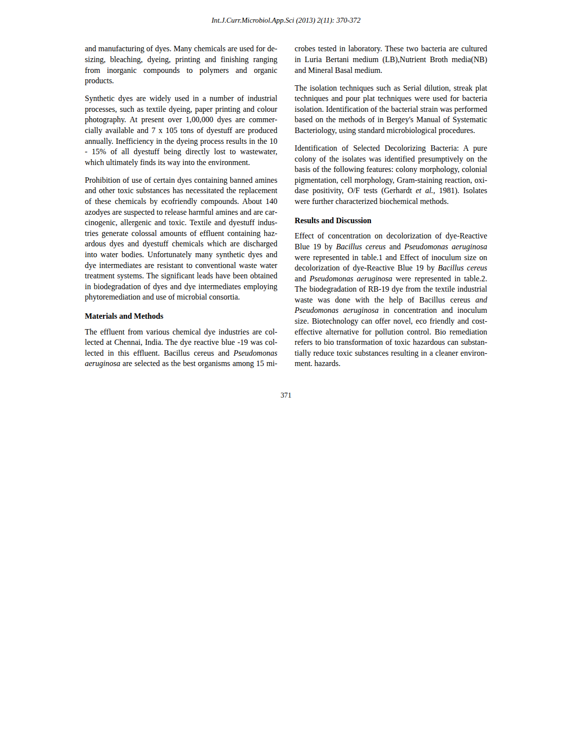Int.J.Curr.Microbiol.App.Sci (2013) 2(11): 370-372
and manufacturing of dyes. Many chemicals are used for desizing, bleaching, dyeing, printing and finishing ranging from inorganic compounds to polymers and organic products.
Synthetic dyes are widely used in a number of industrial processes, such as textile dyeing, paper printing and colour photography. At present over 1,00,000 dyes are commercially available and 7 x 105 tons of dyestuff are produced annually. Inefficiency in the dyeing process results in the 10 - 15% of all dyestuff being directly lost to wastewater, which ultimately finds its way into the environment.
Prohibition of use of certain dyes containing banned amines and other toxic substances has necessitated the replacement of these chemicals by ecofriendly compounds. About 140 azodyes are suspected to release harmful amines and are carcinogenic, allergenic and toxic. Textile and dyestuff industries generate colossal amounts of effluent containing hazardous dyes and dyestuff chemicals which are discharged into water bodies. Unfortunately many synthetic dyes and dye intermediates are resistant to conventional waste water treatment systems. The significant leads have been obtained in biodegradation of dyes and dye intermediates employing phytoremediation and use of microbial consortia.
Materials and Methods
The effluent from various chemical dye industries are collected at Chennai, India. The dye reactive blue -19 was collected in this effluent. Bacillus cereus and Pseudomonas aeruginosa are selected as the best organisms among 15 microbes tested in laboratory. These two bacteria are cultured in Luria Bertani medium (LB),Nutrient Broth media(NB) and Mineral Basal medium.
The isolation techniques such as Serial dilution, streak plat techniques and pour plat techniques were used for bacteria isolation. Identification of the bacterial strain was performed based on the methods of in Bergey's Manual of Systematic Bacteriology, using standard microbiological procedures.
Identification of Selected Decolorizing Bacteria: A pure colony of the isolates was identified presumptively on the basis of the following features: colony morphology, colonial pigmentation, cell morphology, Gram-staining reaction, oxidase positivity, O/F tests (Gerhardt et al., 1981). Isolates were further characterized biochemical methods.
Results and Discussion
Effect of concentration on decolorization of dye-Reactive Blue 19 by Bacillus cereus and Pseudomonas aeruginosa were represented in table.1 and Effect of inoculum size on decolorization of dye-Reactive Blue 19 by Bacillus cereus and Pseudomonas aeruginosa were represented in table.2. The biodegradation of RB-19 dye from the textile industrial waste was done with the help of Bacillus cereus and Pseudomonas aeruginosa in concentration and inoculum size. Biotechnology can offer novel, eco friendly and cost-effective alternative for pollution control. Bio remediation refers to bio transformation of toxic hazardous can substantially reduce toxic substances resulting in a cleaner environment. hazards.
371